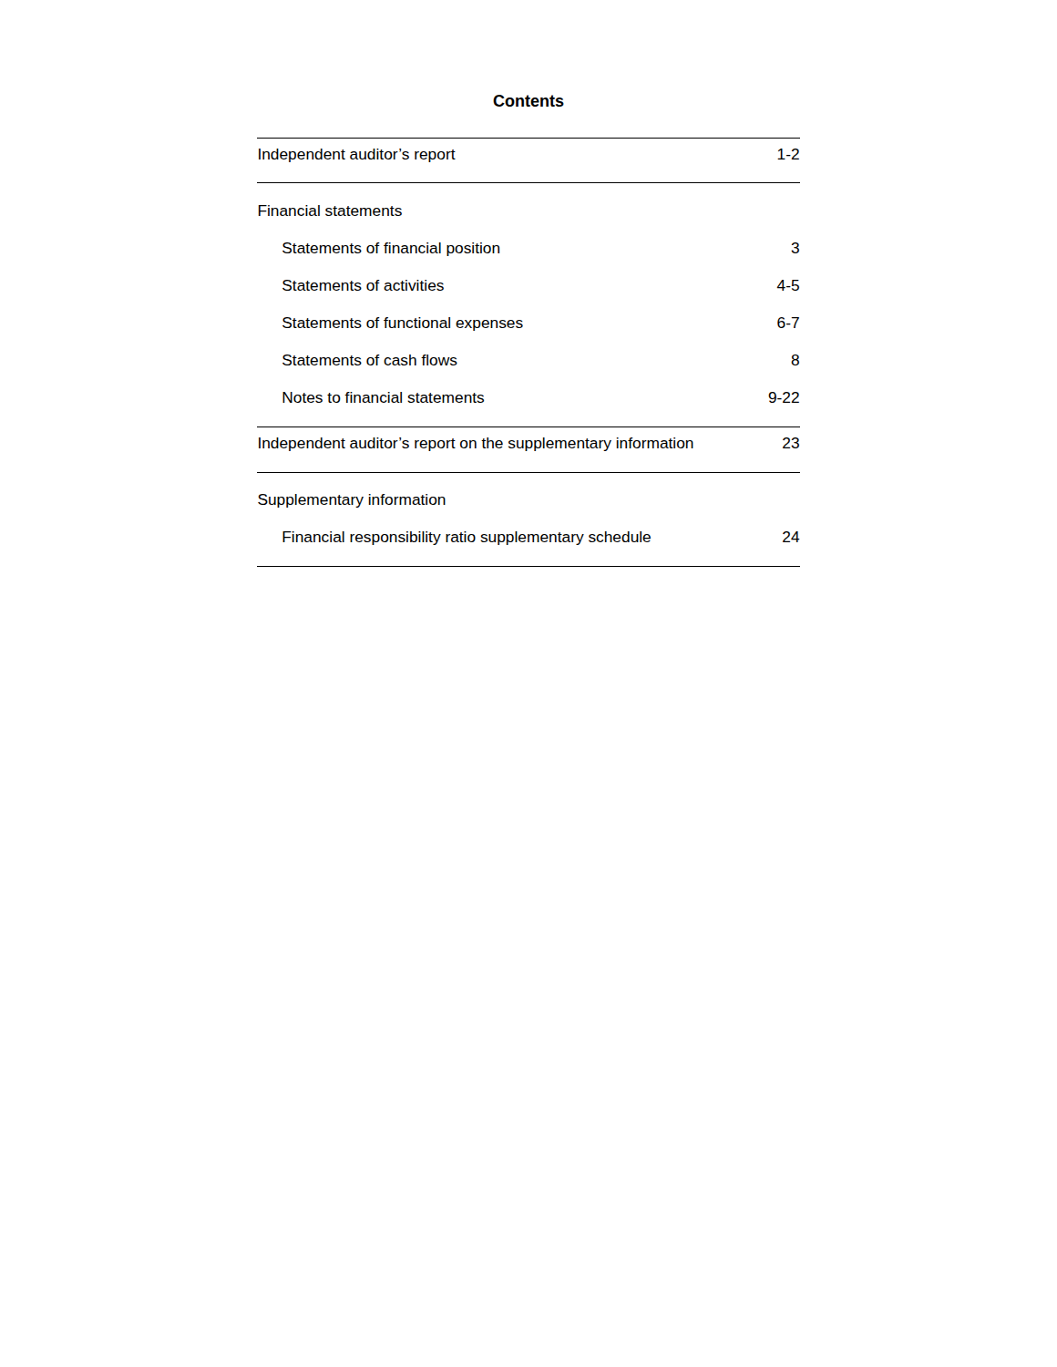Contents
| Independent auditor’s report | 1-2 |
| Financial statements | |
| Statements of financial position | 3 |
| Statements of activities | 4-5 |
| Statements of functional expenses | 6-7 |
| Statements of cash flows | 8 |
| Notes to financial statements | 9-22 |
| Independent auditor’s report on the supplementary information | 23 |
| Supplementary information | |
| Financial responsibility ratio supplementary schedule | 24 |